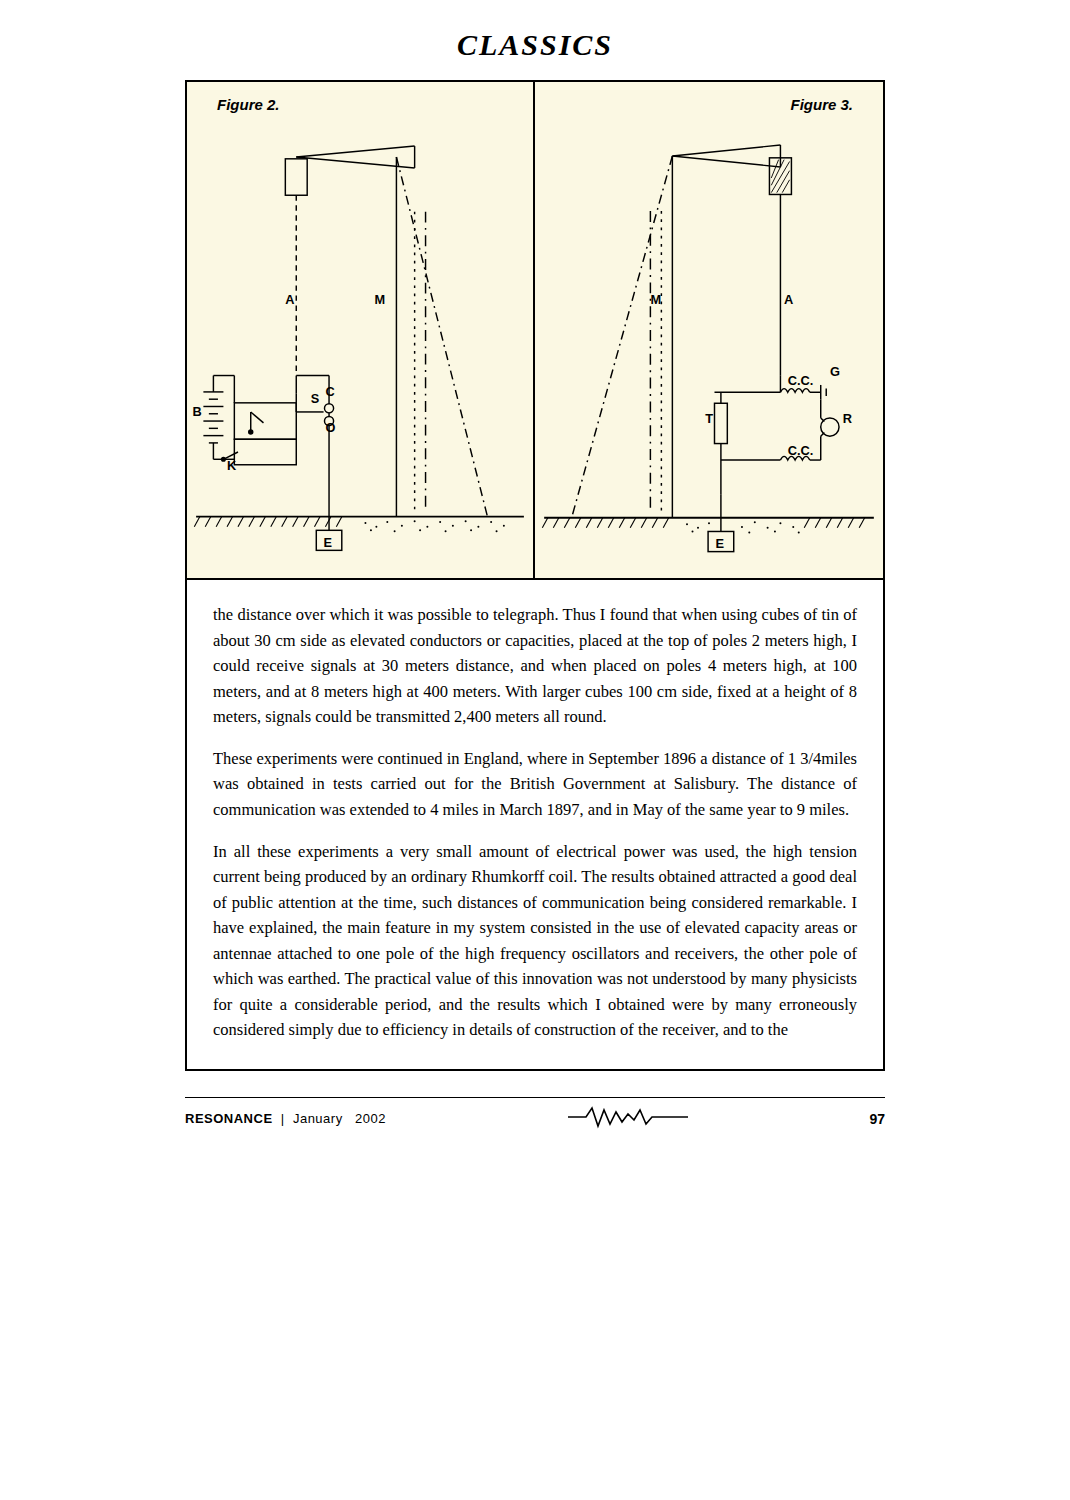CLASSICS
Figure 2.
A M B K S C O E
Figure 3.
A M T C.C. C.C. G R E
the distance over which it was possible to telegraph. Thus I found that when using cubes of tin of about 30 cm side as elevated conductors or capacities, placed at the top of poles 2 meters high, I could receive signals at 30 meters distance, and when placed on poles 4 meters high, at 100 meters, and at 8 meters high at 400 meters. With larger cubes 100 cm side, fixed at a height of 8 meters, signals could be transmitted 2,400 meters all round.
These experiments were continued in England, where in September 1896 a distance of 1 3/4miles was obtained in tests carried out for the British Government at Salisbury. The distance of communication was extended to 4 miles in March 1897, and in May of the same year to 9 miles.
In all these experiments a very small amount of electrical power was used, the high tension current being produced by an ordinary Rhumkorff coil. The results obtained attracted a good deal of public attention at the time, such distances of communication being considered remarkable. I have explained, the main feature in my system consisted in the use of elevated capacity areas or antennae attached to one pole of the high frequency oscillators and receivers, the other pole of which was earthed. The practical value of this innovation was not understood by many physicists for quite a considerable period, and the results which I obtained were by many erroneously considered simply due to efficiency in details of construction of the receiver, and to the
RESONANCE | January 2002
97